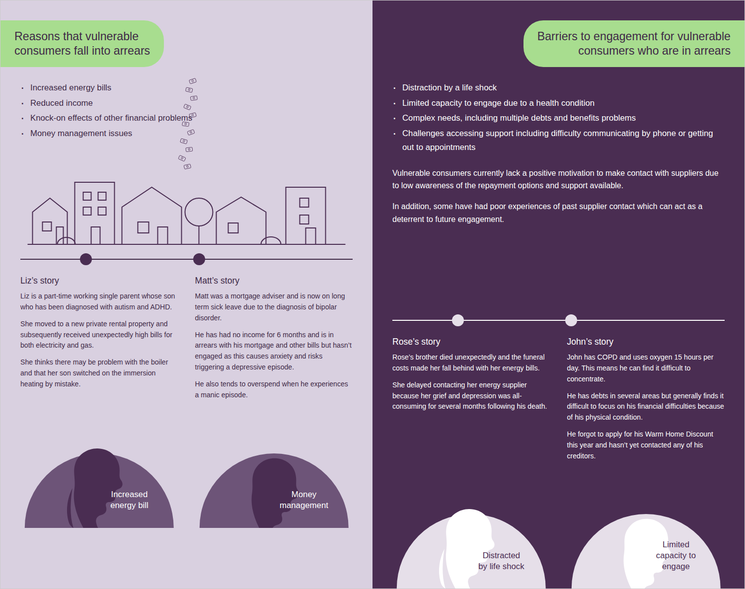Reasons that vulnerable
consumers fall into arrears
Increased energy bills
Reduced income
Knock-on effects of other financial problems
Money management issues
Liz’s story
Liz is a part-time working single parent whose son who has been diagnosed with autism and ADHD.
She moved to a new private rental property and subsequently received unexpectedly high bills for both electricity and gas.
She thinks there may be problem with the boiler and that her son switched on the immersion heating by mistake.
Matt’s story
Matt was a mortgage adviser and is now on long term sick leave due to the diagnosis of bipolar disorder.
He has had no income for 6 months and is in arrears with his mortgage and other bills but hasn’t engaged as this causes anxiety and risks triggering a depressive episode.
He also tends to overspend when he experiences a manic episode.
Increased
energy bill
Money
management
Barriers to engagement for vulnerable
consumers who are in arrears
Distraction by a life shock
Limited capacity to engage due to a health condition
Complex needs, including multiple debts and benefits problems
Challenges accessing support including difficulty communicating by phone or getting out to appointments
Vulnerable consumers currently lack a positive motivation to make contact with suppliers due to low awareness of the repayment options and support available.
In addition, some have had poor experiences of past supplier contact which can act as a deterrent to future engagement.
Rose’s story
Rose’s brother died unexpectedly and the funeral costs made her fall behind with her energy bills.
She delayed contacting her energy supplier because her grief and depression was all-consuming for several months following his death.
John’s story
John has COPD and uses oxygen 15 hours per day. This means he can find it difficult to concentrate.
He has debts in several areas but generally finds it difficult to focus on his financial difficulties because of his physical condition.
He forgot to apply for his Warm Home Discount this year and hasn’t yet contacted any of his creditors.
Distracted
by life shock
Limited
capacity to
engage